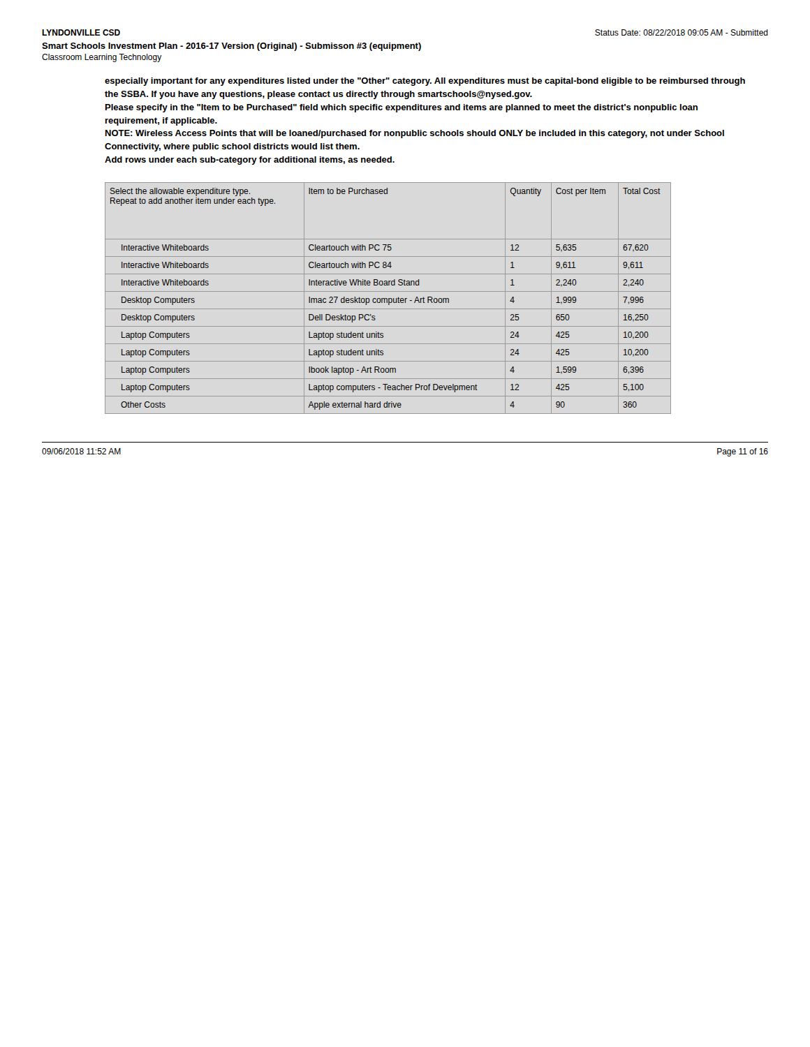LYNDONVILLE CSD Status Date: 08/22/2018 09:05 AM - Submitted
Smart Schools Investment Plan - 2016-17 Version (Original) - Submisson #3 (equipment)
Classroom Learning Technology
especially important for any expenditures listed under the "Other" category. All expenditures must be capital-bond eligible to be reimbursed through the SSBA. If you have any questions, please contact us directly through smartschools@nysed.gov.
Please specify in the "Item to be Purchased" field which specific expenditures and items are planned to meet the district's nonpublic loan requirement, if applicable.
NOTE: Wireless Access Points that will be loaned/purchased for nonpublic schools should ONLY be included in this category, not under School Connectivity, where public school districts would list them.
Add rows under each sub-category for additional items, as needed.
| Select the allowable expenditure type. Repeat to add another item under each type. | Item to be Purchased | Quantity | Cost per Item | Total Cost |
| --- | --- | --- | --- | --- |
| Interactive Whiteboards | Cleartouch with PC 75 | 12 | 5,635 | 67,620 |
| Interactive Whiteboards | Cleartouch with PC 84 | 1 | 9,611 | 9,611 |
| Interactive Whiteboards | Interactive White Board Stand | 1 | 2,240 | 2,240 |
| Desktop Computers | Imac 27 desktop computer - Art Room | 4 | 1,999 | 7,996 |
| Desktop Computers | Dell Desktop PC's | 25 | 650 | 16,250 |
| Laptop Computers | Laptop student units | 24 | 425 | 10,200 |
| Laptop Computers | Laptop student units | 24 | 425 | 10,200 |
| Laptop Computers | Ibook laptop - Art Room | 4 | 1,599 | 6,396 |
| Laptop Computers | Laptop computers - Teacher Prof Develpment | 12 | 425 | 5,100 |
| Other Costs | Apple external hard drive | 4 | 90 | 360 |
09/06/2018 11:52 AM Page 11 of 16